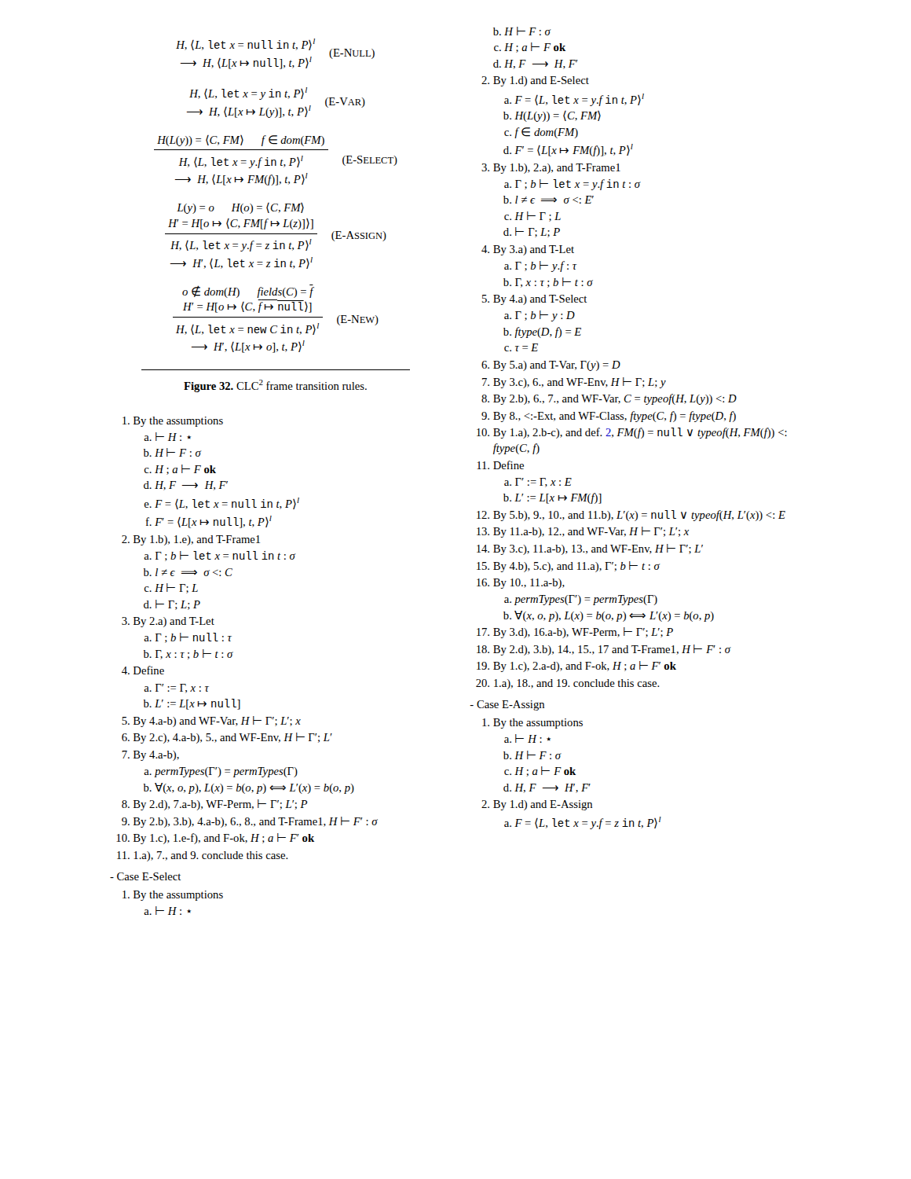H, ⟨L, let x = null in t, P⟩l ⟶ H, ⟨L[x ↦ null], t, P⟩l
(E-NULL)
H, ⟨L, let x = y in t, P⟩l ⟶ H, ⟨L[x ↦ L(y)], t, P⟩l
(E-VAR)
H(L(y)) = ⟨C, FM⟩ f ∈ dom(FM) H, ⟨L, let x = y.f in t, P⟩l ⟶ H, ⟨L[x ↦ FM(f)], t, P⟩l
(E-SELECT)
L(y) = o H(o) = ⟨C, FM⟩ H′ = H[o ↦ ⟨C, FM[f ↦ L(z)]⟩] H, ⟨L, let x = y.f = z in t, P⟩l ⟶ H′, ⟨L, let x = z in t, P⟩l
(E-ASSIGN)
o ∉ dom(H) fields(C) = f H′ = H[o ↦ ⟨C, f ↦ null⟩] H, ⟨L, let x = new C in t, P⟩l ⟶ H′, ⟨L[x ↦ o], t, P⟩l
(E-NEW)
Figure 32. CLC2 frame transition rules.
By the assumptions
⊢ H : ⋆
H ⊢ F : σ
H ; a ⊢ F ok
H, F ⟶ H, F′
F = ⟨L, let x = null in t, P⟩l
F′ = ⟨L[x ↦ null], t, P⟩l
By 1.b), 1.e), and T-Frame1
Γ ; b ⊢ let x = null in t : σ
l ≠ ϵ ⟹ σ <: C
H ⊢ Γ; L
⊢ Γ; L; P
By 2.a) and T-Let
Γ ; b ⊢ null : τ
Γ, x : τ ; b ⊢ t : σ
Define
Γ′ := Γ, x : τ
L′ := L[x ↦ null]
By 4.a-b) and WF-Var, H ⊢ Γ′; L′; x
By 2.c), 4.a-b), 5., and WF-Env, H ⊢ Γ′; L′
By 4.a-b),
permTypes(Γ′) = permTypes(Γ)
∀(x, o, p), L(x) = b(o, p) ⟺ L′(x) = b(o, p)
By 2.d), 7.a-b), WF-Perm, ⊢ Γ′; L′; P
By 2.b), 3.b), 4.a-b), 6., 8., and T-Frame1, H ⊢ F′ : σ
By 1.c), 1.e-f), and F-ok, H ; a ⊢ F′ ok
1.a), 7., and 9. conclude this case.
Case E-Select
By the assumptions
⊢ H : ⋆
H ⊢ F : σ
H ; a ⊢ F ok
H, F ⟶ H, F′
By 1.d) and E-Select
F = ⟨L, let x = y.f in t, P⟩l
H(L(y)) = ⟨C, FM⟩
f ∈ dom(FM)
F′ = ⟨L[x ↦ FM(f)], t, P⟩l
By 1.b), 2.a), and T-Frame1
Γ ; b ⊢ let x = y.f in t : σ
l ≠ ϵ ⟹ σ <: E′
H ⊢ Γ ; L
⊢ Γ; L; P
By 3.a) and T-Let
Γ ; b ⊢ y.f : τ
Γ, x : τ ; b ⊢ t : σ
By 4.a) and T-Select
Γ ; b ⊢ y : D
ftype(D, f) = E
τ = E
By 5.a) and T-Var, Γ(y) = D
By 3.c), 6., and WF-Env, H ⊢ Γ; L; y
By 2.b), 6., 7., and WF-Var, C = typeof(H, L(y)) <: D
By 8., <:-Ext, and WF-Class, ftype(C, f) = ftype(D, f)
By 1.a), 2.b-c), and def. 2, FM(f) = null ∨ typeof(H, FM(f)) <: ftype(C, f)
Define
Γ′ := Γ, x : E
L′ := L[x ↦ FM(f)]
By 5.b), 9., 10., and 11.b), L′(x) = null ∨ typeof(H, L′(x)) <: E
By 11.a-b), 12., and WF-Var, H ⊢ Γ′; L′; x
By 3.c), 11.a-b), 13., and WF-Env, H ⊢ Γ′; L′
By 4.b), 5.c), and 11.a), Γ′; b ⊢ t : σ
By 10., 11.a-b),
permTypes(Γ′) = permTypes(Γ)
∀(x, o, p), L(x) = b(o, p) ⟺ L′(x) = b(o, p)
By 3.d), 16.a-b), WF-Perm, ⊢ Γ′; L′; P
By 2.d), 3.b), 14., 15., 17 and T-Frame1, H ⊢ F′ : σ
By 1.c), 2.a-d), and F-ok, H ; a ⊢ F′ ok
1.a), 18., and 19. conclude this case.
Case E-Assign
By the assumptions
⊢ H : ⋆
H ⊢ F : σ
H ; a ⊢ F ok
H, F ⟶ H′, F′
By 1.d) and E-Assign
F = ⟨L, let x = y.f = z in t, P⟩l